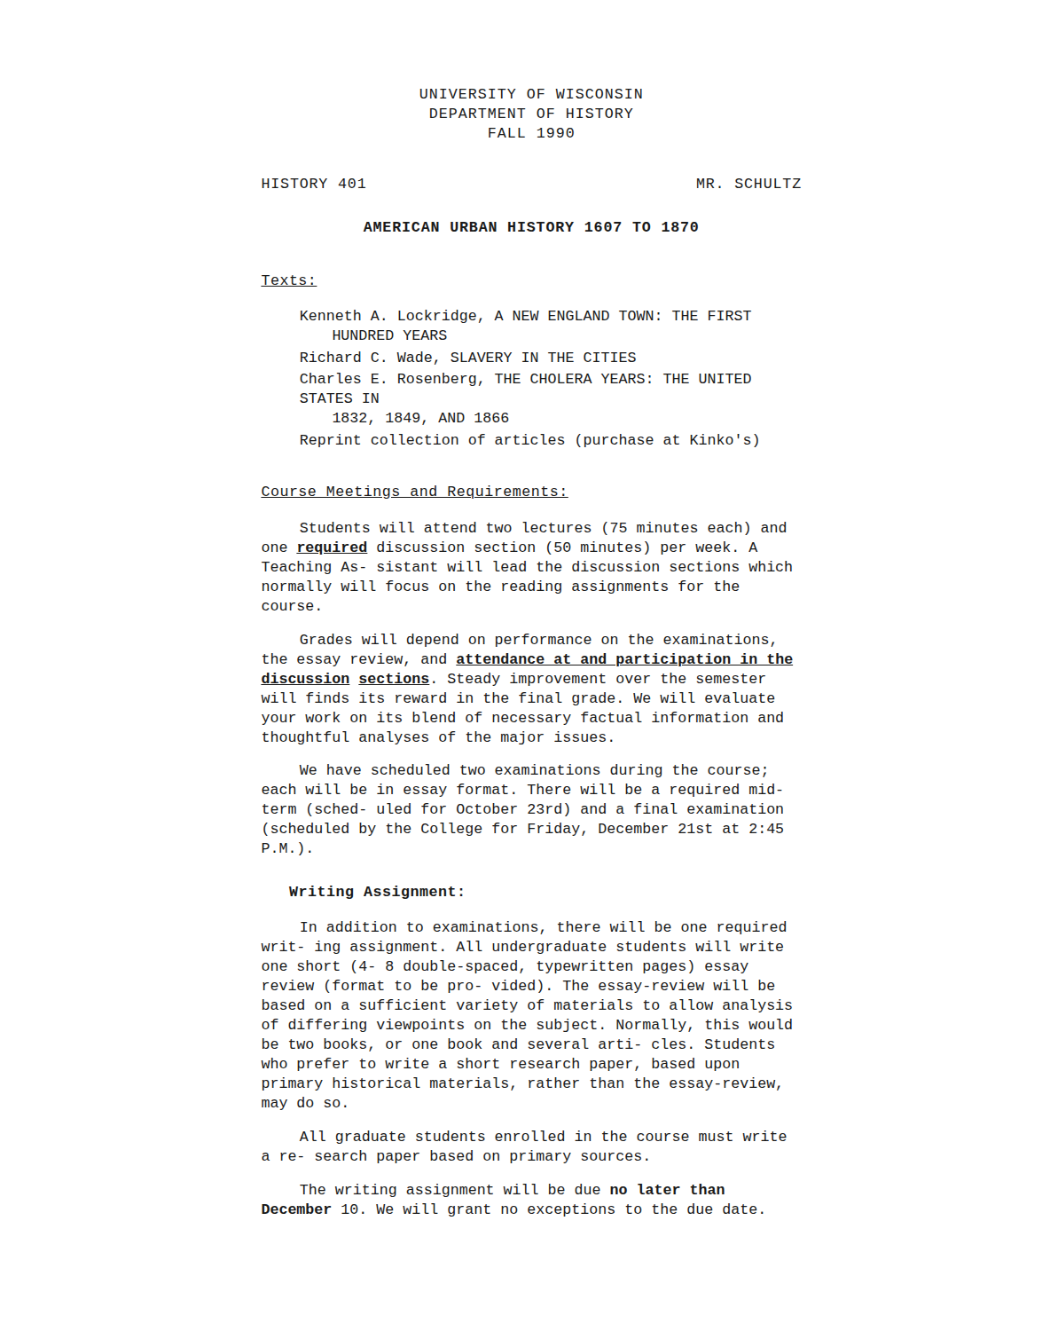UNIVERSITY OF WISCONSIN
DEPARTMENT OF HISTORY
FALL 1990
HISTORY 401 MR. SCHULTZ
AMERICAN URBAN HISTORY 1607 TO 1870
Texts:
Kenneth A. Lockridge, A NEW ENGLAND TOWN: THE FIRST HUNDRED YEARS
Richard C. Wade, SLAVERY IN THE CITIES
Charles E. Rosenberg, THE CHOLERA YEARS: THE UNITED STATES IN 1832, 1849, AND 1866
Reprint collection of articles (purchase at Kinko's)
Course Meetings and Requirements:
Students will attend two lectures (75 minutes each) and one required discussion section (50 minutes) per week. A Teaching As- sistant will lead the discussion sections which normally will focus on the reading assignments for the course.
Grades will depend on performance on the examinations, the essay review, and attendance at and participation in the discussion sections. Steady improvement over the semester will finds its reward in the final grade. We will evaluate your work on its blend of necessary factual information and thoughtful analyses of the major issues.
We have scheduled two examinations during the course; each will be in essay format. There will be a required mid-term (sched- uled for October 23rd) and a final examination (scheduled by the College for Friday, December 21st at 2:45 P.M.).
Writing Assignment:
In addition to examinations, there will be one required writ- ing assignment. All undergraduate students will write one short (4- 8 double-spaced, typewritten pages) essay review (format to be pro- vided). The essay-review will be based on a sufficient variety of materials to allow analysis of differing viewpoints on the subject. Normally, this would be two books, or one book and several arti- cles. Students who prefer to write a short research paper, based upon primary historical materials, rather than the essay-review, may do so.
All graduate students enrolled in the course must write a re- search paper based on primary sources.
The writing assignment will be due no later than December 10. We will grant no exceptions to the due date.